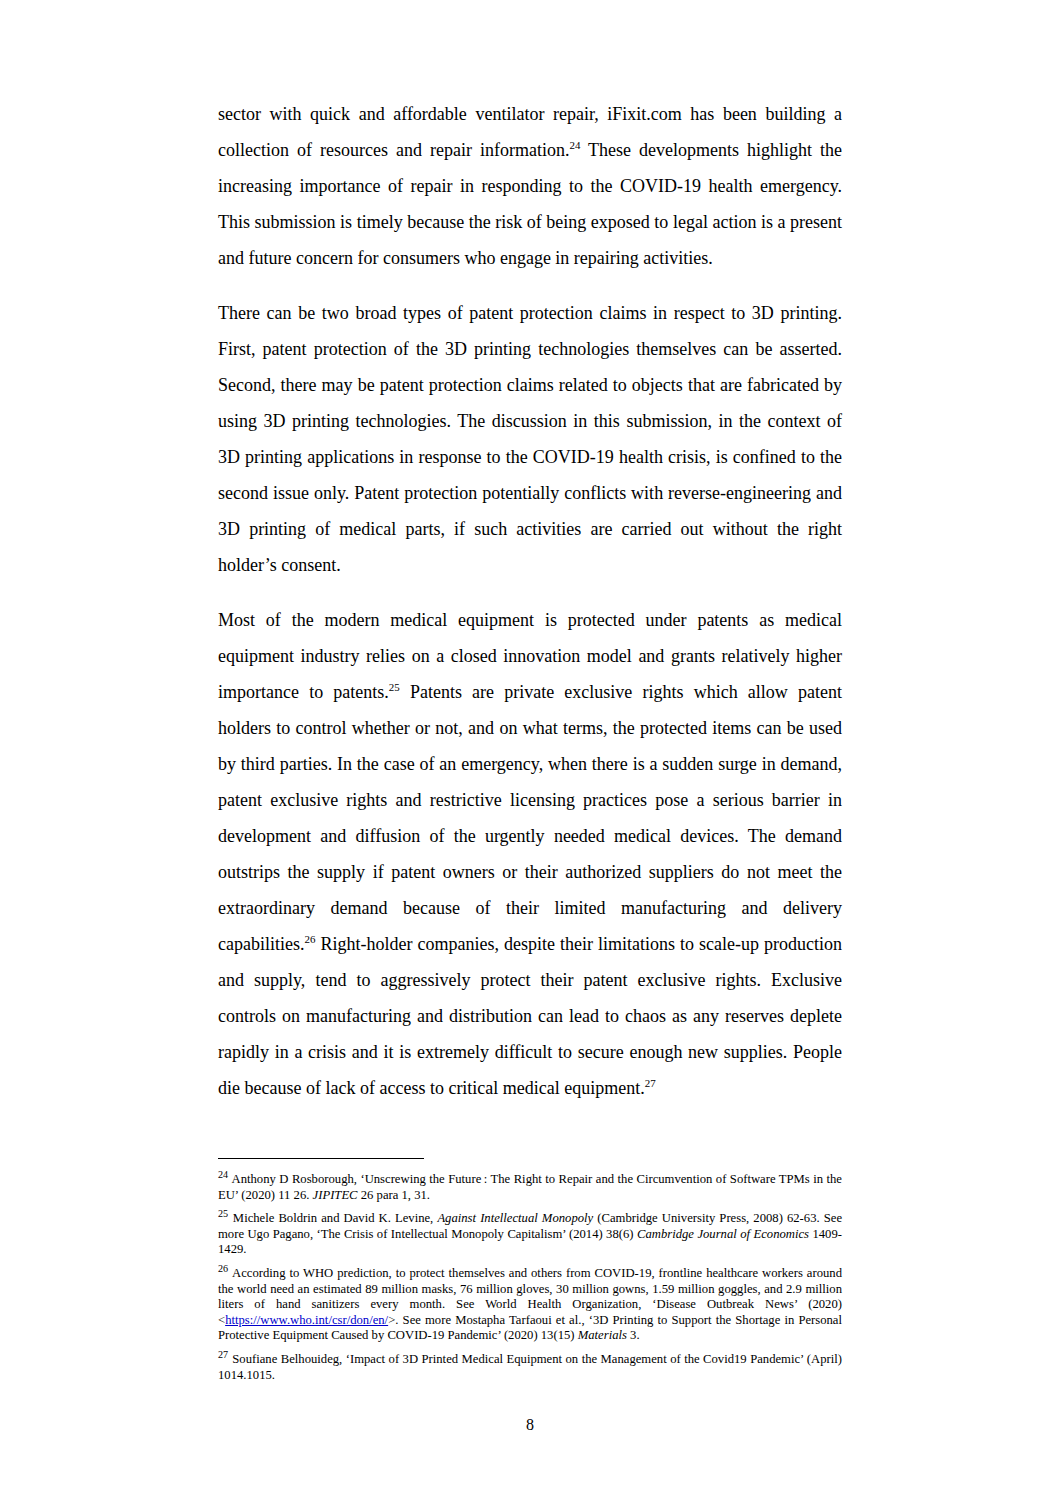sector with quick and affordable ventilator repair, iFixit.com has been building a collection of resources and repair information.24 These developments highlight the increasing importance of repair in responding to the COVID-19 health emergency. This submission is timely because the risk of being exposed to legal action is a present and future concern for consumers who engage in repairing activities.
There can be two broad types of patent protection claims in respect to 3D printing. First, patent protection of the 3D printing technologies themselves can be asserted. Second, there may be patent protection claims related to objects that are fabricated by using 3D printing technologies. The discussion in this submission, in the context of 3D printing applications in response to the COVID-19 health crisis, is confined to the second issue only. Patent protection potentially conflicts with reverse-engineering and 3D printing of medical parts, if such activities are carried out without the right holder’s consent.
Most of the modern medical equipment is protected under patents as medical equipment industry relies on a closed innovation model and grants relatively higher importance to patents.25 Patents are private exclusive rights which allow patent holders to control whether or not, and on what terms, the protected items can be used by third parties. In the case of an emergency, when there is a sudden surge in demand, patent exclusive rights and restrictive licensing practices pose a serious barrier in development and diffusion of the urgently needed medical devices. The demand outstrips the supply if patent owners or their authorized suppliers do not meet the extraordinary demand because of their limited manufacturing and delivery capabilities.26 Right-holder companies, despite their limitations to scale-up production and supply, tend to aggressively protect their patent exclusive rights. Exclusive controls on manufacturing and distribution can lead to chaos as any reserves deplete rapidly in a crisis and it is extremely difficult to secure enough new supplies. People die because of lack of access to critical medical equipment.27
24 Anthony D Rosborough, ‘Unscrewing the Future : The Right to Repair and the Circumvention of Software TPMs in the EU’ (2020) 11 26. JIPITEC 26 para 1, 31.
25 Michele Boldrin and David K. Levine, Against Intellectual Monopoly (Cambridge University Press, 2008) 62-63. See more Ugo Pagano, ‘The Crisis of Intellectual Monopoly Capitalism’ (2014) 38(6) Cambridge Journal of Economics 1409-1429.
26 According to WHO prediction, to protect themselves and others from COVID-19, frontline healthcare workers around the world need an estimated 89 million masks, 76 million gloves, 30 million gowns, 1.59 million goggles, and 2.9 million liters of hand sanitizers every month. See World Health Organization, ‘Disease Outbreak News’ (2020) <https://www.who.int/csr/don/en/>. See more Mostapha Tarfaoui et al., ‘3D Printing to Support the Shortage in Personal Protective Equipment Caused by COVID-19 Pandemic’ (2020) 13(15) Materials 3.
27 Soufiane Belhouideg, ‘Impact of 3D Printed Medical Equipment on the Management of the Covid19 Pandemic’ (April) 1014.1015.
8